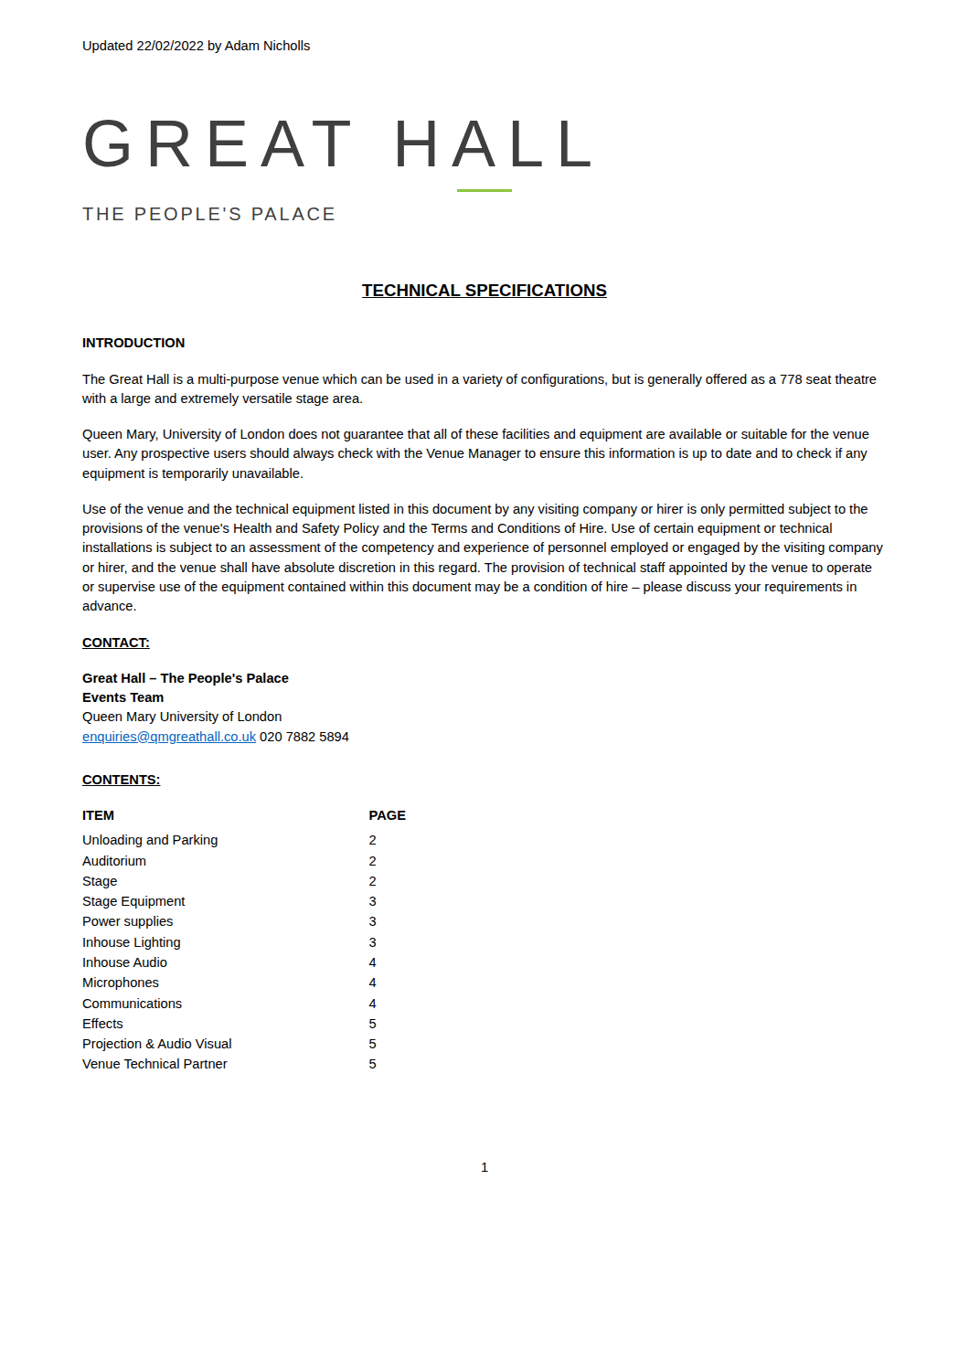Updated 22/02/2022 by Adam Nicholls
GREAT HALL
THE PEOPLE'S PALACE
TECHNICAL SPECIFICATIONS
INTRODUCTION
The Great Hall is a multi-purpose venue which can be used in a variety of configurations, but is generally offered as a 778 seat theatre with a large and extremely versatile stage area.
Queen Mary, University of London does not guarantee that all of these facilities and equipment are available or suitable for the venue user. Any prospective users should always check with the Venue Manager to ensure this information is up to date and to check if any equipment is temporarily unavailable.
Use of the venue and the technical equipment listed in this document by any visiting company or hirer is only permitted subject to the provisions of the venue's Health and Safety Policy and the Terms and Conditions of Hire. Use of certain equipment or technical installations is subject to an assessment of the competency and experience of personnel employed or engaged by the visiting company or hirer, and the venue shall have absolute discretion in this regard. The provision of technical staff appointed by the venue to operate or supervise use of the equipment contained within this document may be a condition of hire – please discuss your requirements in advance.
CONTACT:
Great Hall – The People's Palace
Events Team
Queen Mary University of London
enquiries@qmgreathall.co.uk 020 7882 5894
CONTENTS:
| ITEM | PAGE |
| --- | --- |
| Unloading and Parking | 2 |
| Auditorium | 2 |
| Stage | 2 |
| Stage Equipment | 3 |
| Power supplies | 3 |
| Inhouse Lighting | 3 |
| Inhouse Audio | 4 |
| Microphones | 4 |
| Communications | 4 |
| Effects | 5 |
| Projection & Audio Visual | 5 |
| Venue Technical Partner | 5 |
1